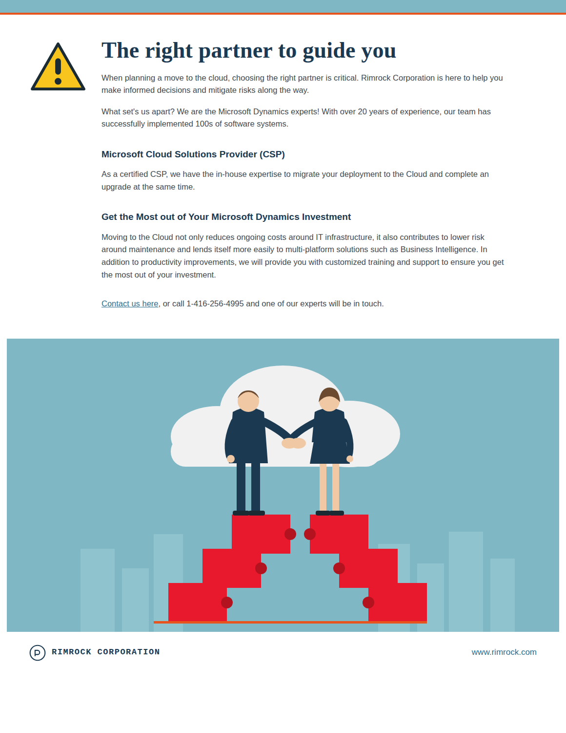The right partner to guide you
When planning a move to the cloud, choosing the right partner is critical. Rimrock Corporation is here to help you make informed decisions and mitigate risks along the way.
What set's us apart? We are the Microsoft Dynamics experts! With over 20 years of experience, our team has successfully implemented 100s of software systems.
Microsoft Cloud Solutions Provider (CSP)
As a certified CSP, we have the in-house expertise to migrate your deployment to the Cloud and complete an upgrade at the same time.
Get the Most out of Your Microsoft Dynamics Investment
Moving to the Cloud not only reduces ongoing costs around IT infrastructure, it also contributes to lower risk around maintenance and lends itself more easily to multi-platform solutions such as Business Intelligence. In addition to productivity improvements, we will provide you with customized training and support to ensure you get the most out of your investment.
Contact us here, or call 1-416-256-4995 and one of our experts will be in touch.
RIMROCK CORPORATION
www.rimrock.com